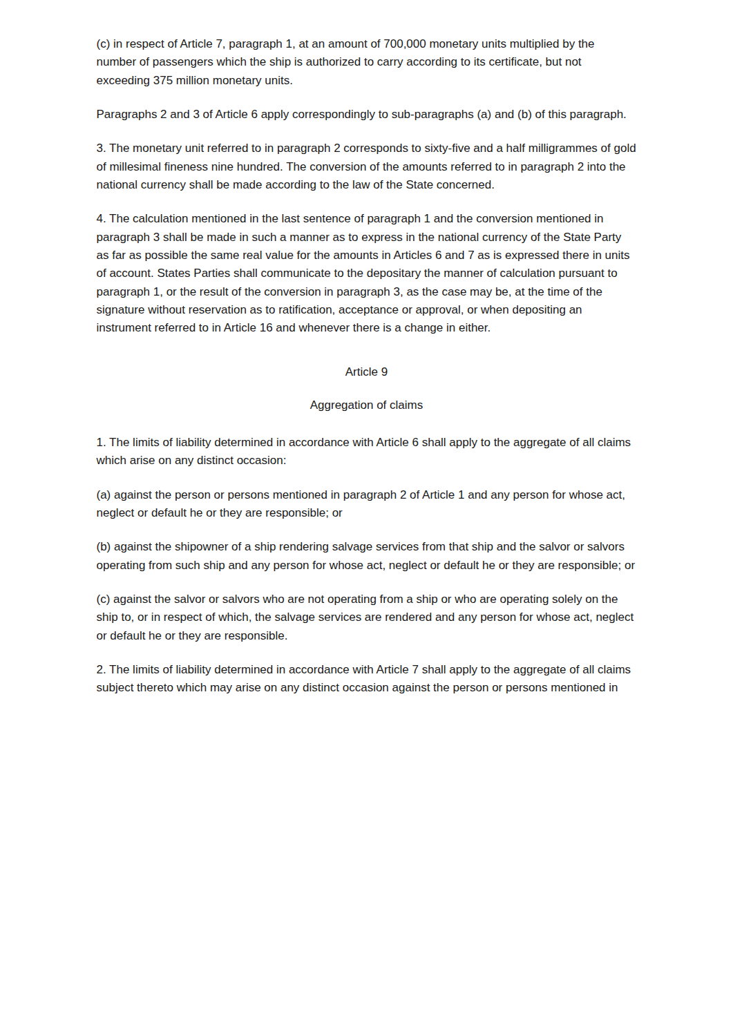(c) in respect of Article 7, paragraph 1, at an amount of 700,000 monetary units multiplied by the number of passengers which the ship is authorized to carry according to its certificate, but not exceeding 375 million monetary units.
Paragraphs 2 and 3 of Article 6 apply correspondingly to sub-paragraphs (a) and (b) of this paragraph.
3. The monetary unit referred to in paragraph 2 corresponds to sixty-five and a half milligrammes of gold of millesimal fineness nine hundred. The conversion of the amounts referred to in paragraph 2 into the national currency shall be made according to the law of the State concerned.
4. The calculation mentioned in the last sentence of paragraph 1 and the conversion mentioned in paragraph 3 shall be made in such a manner as to express in the national currency of the State Party as far as possible the same real value for the amounts in Articles 6 and 7 as is expressed there in units of account. States Parties shall communicate to the depositary the manner of calculation pursuant to paragraph 1, or the result of the conversion in paragraph 3, as the case may be, at the time of the signature without reservation as to ratification, acceptance or approval, or when depositing an instrument referred to in Article 16 and whenever there is a change in either.
Article 9
Aggregation of claims
1. The limits of liability determined in accordance with Article 6 shall apply to the aggregate of all claims which arise on any distinct occasion:
(a) against the person or persons mentioned in paragraph 2 of Article 1 and any person for whose act, neglect or default he or they are responsible; or
(b) against the shipowner of a ship rendering salvage services from that ship and the salvor or salvors operating from such ship and any person for whose act, neglect or default he or they are responsible; or
(c) against the salvor or salvors who are not operating from a ship or who are operating solely on the ship to, or in respect of which, the salvage services are rendered and any person for whose act, neglect or default he or they are responsible.
2. The limits of liability determined in accordance with Article 7 shall apply to the aggregate of all claims subject thereto which may arise on any distinct occasion against the person or persons mentioned in